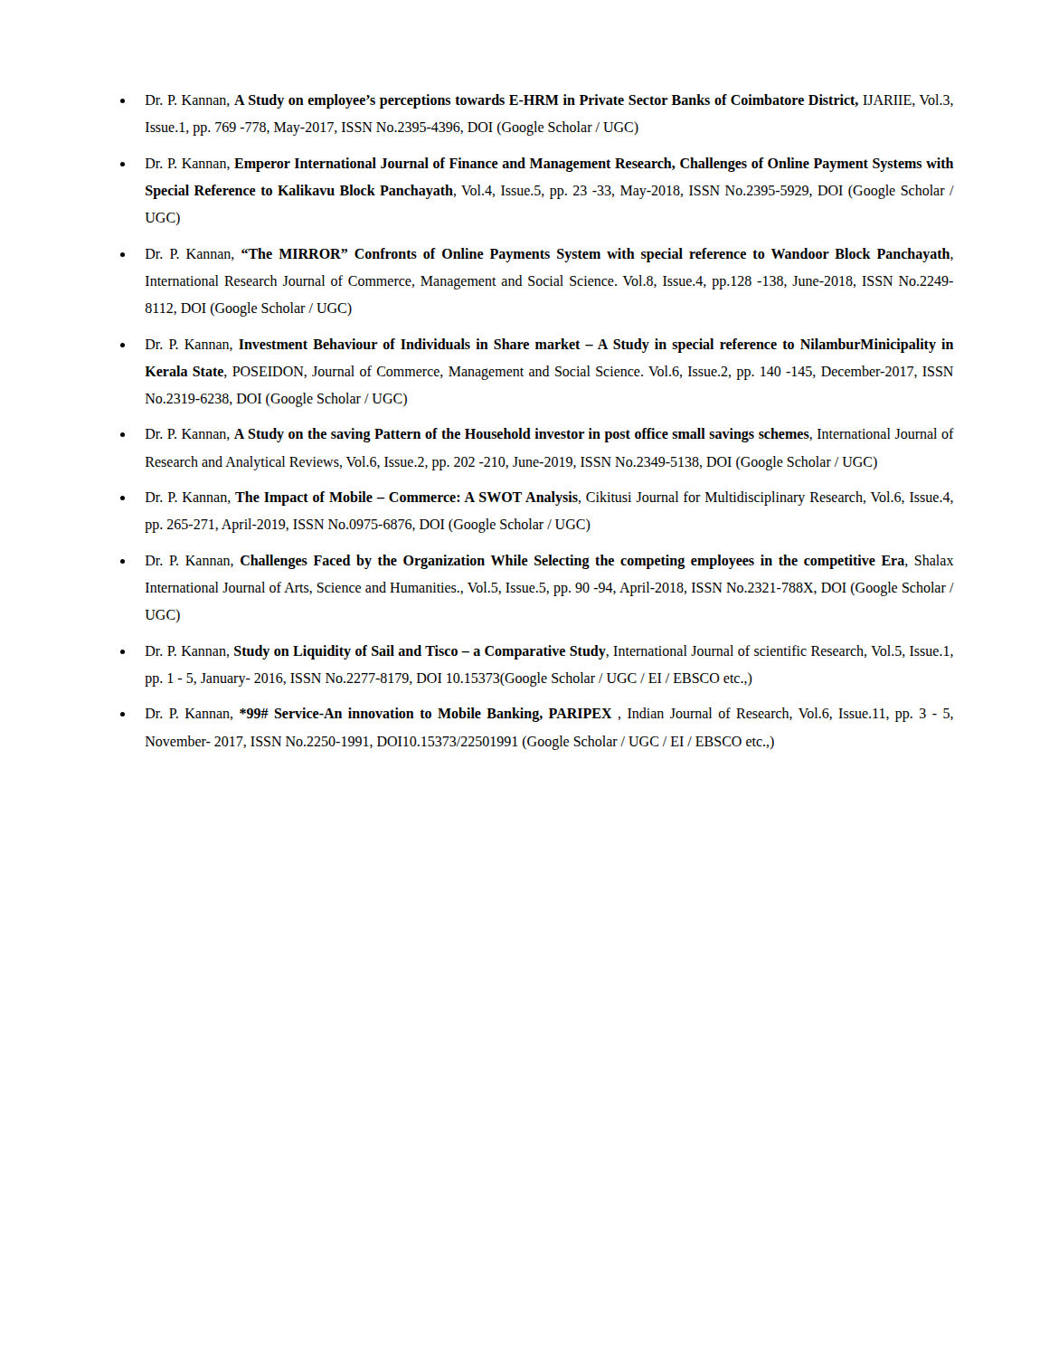Dr. P. Kannan, A Study on employee’s perceptions towards E-HRM in Private Sector Banks of Coimbatore District, IJARIIE, Vol.3, Issue.1, pp. 769 -778, May-2017, ISSN No.2395-4396, DOI (Google Scholar / UGC)
Dr. P. Kannan, Emperor International Journal of Finance and Management Research, Challenges of Online Payment Systems with Special Reference to Kalikavu Block Panchayath, Vol.4, Issue.5, pp. 23 -33, May-2018, ISSN No.2395-5929, DOI (Google Scholar / UGC)
Dr. P. Kannan, “The MIRROR” Confronts of Online Payments System with special reference to Wandoor Block Panchayath, International Research Journal of Commerce, Management and Social Science. Vol.8, Issue.4, pp.128 -138, June-2018, ISSN No.2249-8112, DOI (Google Scholar / UGC)
Dr. P. Kannan, Investment Behaviour of Individuals in Share market – A Study in special reference to NilamburMinicipality in Kerala State, POSEIDON, Journal of Commerce, Management and Social Science. Vol.6, Issue.2, pp. 140 -145, December-2017, ISSN No.2319-6238, DOI (Google Scholar / UGC)
Dr. P. Kannan, A Study on the saving Pattern of the Household investor in post office small savings schemes, International Journal of Research and Analytical Reviews, Vol.6, Issue.2, pp. 202 -210, June-2019, ISSN No.2349-5138, DOI (Google Scholar / UGC)
Dr. P. Kannan, The Impact of Mobile – Commerce: A SWOT Analysis, Cikitusi Journal for Multidisciplinary Research, Vol.6, Issue.4, pp. 265-271, April-2019, ISSN No.0975-6876, DOI (Google Scholar / UGC)
Dr. P. Kannan, Challenges Faced by the Organization While Selecting the competing employees in the competitive Era, Shalax International Journal of Arts, Science and Humanities., Vol.5, Issue.5, pp. 90 -94, April-2018, ISSN No.2321-788X, DOI (Google Scholar / UGC)
Dr. P. Kannan, Study on Liquidity of Sail and Tisco – a Comparative Study, International Journal of scientific Research, Vol.5, Issue.1, pp. 1 - 5, January- 2016, ISSN No.2277-8179, DOI 10.15373(Google Scholar / UGC / EI / EBSCO etc.,)
Dr. P. Kannan, *99# Service-An innovation to Mobile Banking, PARIPEX , Indian Journal of Research, Vol.6, Issue.11, pp. 3 - 5, November- 2017, ISSN No.2250-1991, DOI10.15373/22501991 (Google Scholar / UGC / EI / EBSCO etc.,)